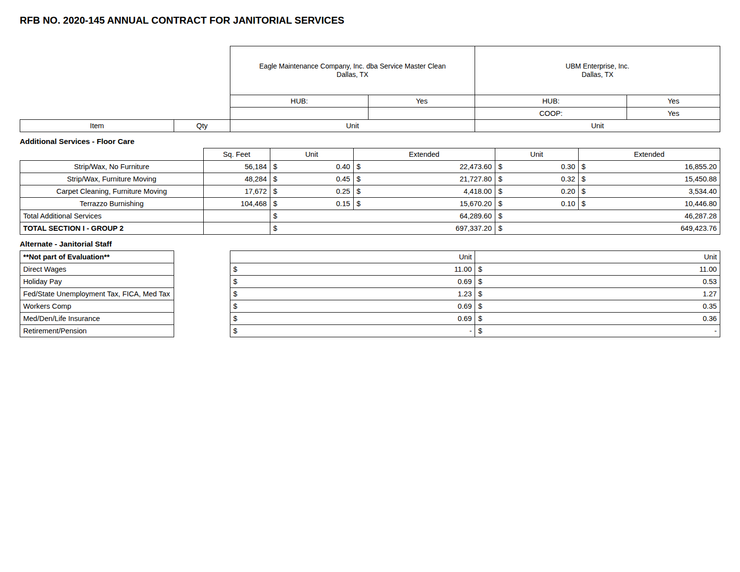RFB NO. 2020-145 ANNUAL CONTRACT FOR JANITORIAL SERVICES
| | | Eagle Maintenance Company, Inc. dba Service Master Clean Dallas, TX | UBM Enterprise, Inc. Dallas, TX |
| | | HUB: | Yes | HUB: | Yes |
| | | | | COOP: | Yes |
| Item | Qty | Unit | Unit |
Additional Services - Floor Care
| | Sq. Feet | Unit | Extended | Unit | Extended |
| Strip/Wax, No Furniture | 56,184 | $ 0.40 | $ 22,473.60 | $ 0.30 | $ 16,855.20 |
| Strip/Wax, Furniture Moving | 48,284 | $ 0.45 | $ 21,727.80 | $ 0.32 | $ 15,450.88 |
| Carpet Cleaning, Furniture Moving | 17,672 | $ 0.25 | $ 4,418.00 | $ 0.20 | $ 3,534.40 |
| Terrazzo Burnishing | 104,468 | $ 0.15 | $ 15,670.20 | $ 0.10 | $ 10,446.80 |
| Total Additional Services | | $ 64,289.60 | $ 46,287.28 |
| TOTAL SECTION I - GROUP 2 | | $ 697,337.20 | $ 649,423.76 |
Alternate - Janitorial Staff
| **Not part of Evaluation** | | Unit | Unit |
| Direct Wages | | $ 11.00 | $ 11.00 |
| Holiday Pay | | $ 0.69 | $ 0.53 |
| Fed/State Unemployment Tax, FICA, Med Tax | | $ 1.23 | $ 1.27 |
| Workers Comp | | $ 0.69 | $ 0.35 |
| Med/Den/Life Insurance | | $ 0.69 | $ 0.36 |
| Retirement/Pension | | $ - | $ - |